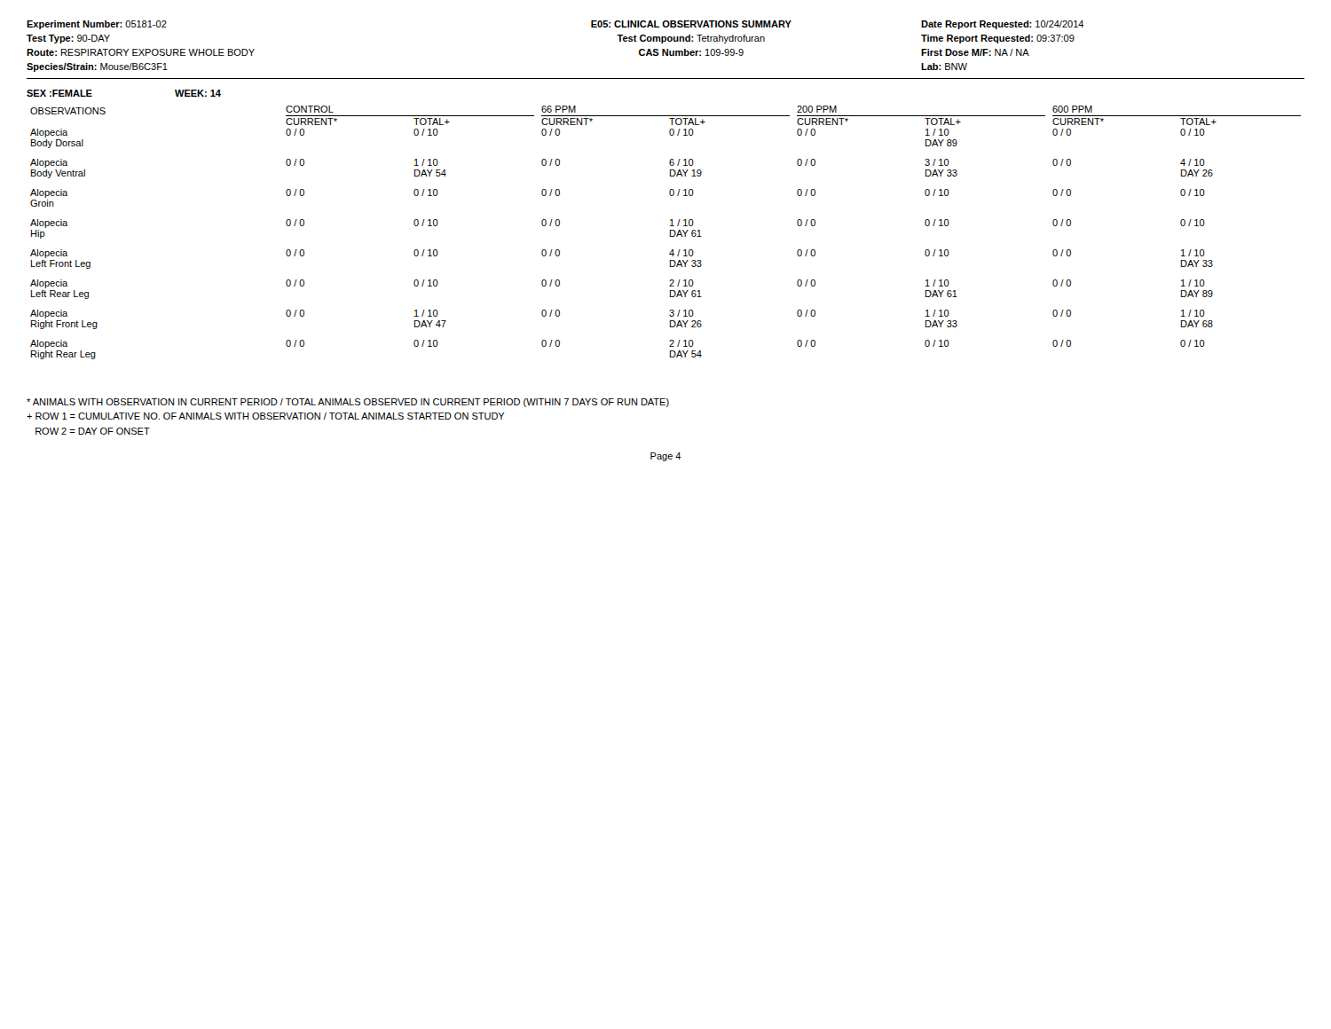| Experiment Number: 05181-02 | E05: CLINICAL OBSERVATIONS SUMMARY | Date Report Requested: 10/24/2014 |
| Test Type: 90-DAY | Test Compound: Tetrahydrofuran | Time Report Requested: 09:37:09 |
| Route: RESPIRATORY EXPOSURE WHOLE BODY | CAS Number: 109-99-9 | First Dose M/F: NA / NA |
| Species/Strain: Mouse/B6C3F1 | | Lab: BNW |
SEX :FEMALE WEEK: 14
| OBSERVATIONS | CONTROL | 66 PPM | 200 PPM | 600 PPM |
| --- | --- | --- | --- | --- |
| | CURRENT* | TOTAL+ | CURRENT* | TOTAL+ | CURRENT* | TOTAL+ | CURRENT* | TOTAL+ |
| Alopecia | 0 / 0 | 0 / 10 | 0 / 0 | 0 / 10 | 0 / 0 | 1 / 10 | 0 / 0 | 0 / 10 |
| Body Dorsal | | | | | | DAY 89 | | |
| Alopecia | 0 / 0 | 1 / 10 | 0 / 0 | 6 / 10 | 0 / 0 | 3 / 10 | 0 / 0 | 4 / 10 |
| Body Ventral | | DAY 54 | | DAY 19 | | DAY 33 | | DAY 26 |
| Alopecia | 0 / 0 | 0 / 10 | 0 / 0 | 0 / 10 | 0 / 0 | 0 / 10 | 0 / 0 | 0 / 10 |
| Groin | | | | | | | | |
| Alopecia | 0 / 0 | 0 / 10 | 0 / 0 | 1 / 10 | 0 / 0 | 0 / 10 | 0 / 0 | 0 / 10 |
| Hip | | | | DAY 61 | | | | |
| Alopecia | 0 / 0 | 0 / 10 | 0 / 0 | 4 / 10 | 0 / 0 | 0 / 10 | 0 / 0 | 1 / 10 |
| Left Front Leg | | | | DAY 33 | | | | DAY 33 |
| Alopecia | 0 / 0 | 0 / 10 | 0 / 0 | 2 / 10 | 0 / 0 | 1 / 10 | 0 / 0 | 1 / 10 |
| Left Rear Leg | | | | DAY 61 | | DAY 61 | | DAY 89 |
| Alopecia | 0 / 0 | 1 / 10 | 0 / 0 | 3 / 10 | 0 / 0 | 1 / 10 | 0 / 0 | 1 / 10 |
| Right Front Leg | | DAY 47 | | DAY 26 | | DAY 33 | | DAY 68 |
| Alopecia | 0 / 0 | 0 / 10 | 0 / 0 | 2 / 10 | 0 / 0 | 0 / 10 | 0 / 0 | 0 / 10 |
| Right Rear Leg | | | | DAY 54 | | | | |
* ANIMALS WITH OBSERVATION IN CURRENT PERIOD / TOTAL ANIMALS OBSERVED IN CURRENT PERIOD (WITHIN 7 DAYS OF RUN DATE)
+ ROW 1 = CUMULATIVE NO. OF ANIMALS WITH OBSERVATION / TOTAL ANIMALS STARTED ON STUDY
ROW 2 = DAY OF ONSET
Page 4